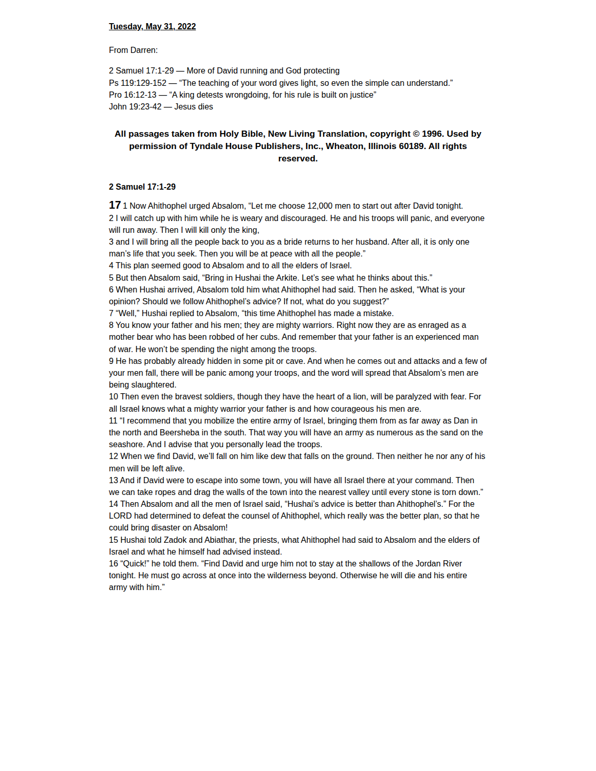Tuesday, May 31, 2022
From Darren:
2 Samuel 17:1-29 — More of David running and God protecting
Ps 119:129-152 — “The teaching of your word gives light, so even the simple can understand.”
Pro 16:12-13 — “A king detests wrongdoing, for his rule is built on justice”
John 19:23-42 — Jesus dies
All passages taken from Holy Bible, New Living Translation, copyright © 1996. Used by permission of Tyndale House Publishers, Inc., Wheaton, Illinois 60189. All rights reserved.
2 Samuel 17:1-29
171 Now Ahithophel urged Absalom, “Let me choose 12,000 men to start out after David tonight.
2 I will catch up with him while he is weary and discouraged. He and his troops will panic, and everyone will run away. Then I will kill only the king,
3 and I will bring all the people back to you as a bride returns to her husband. After all, it is only one man’s life that you seek. Then you will be at peace with all the people.”
4 This plan seemed good to Absalom and to all the elders of Israel.
5 But then Absalom said, “Bring in Hushai the Arkite. Let’s see what he thinks about this.”
6 When Hushai arrived, Absalom told him what Ahithophel had said. Then he asked, “What is your opinion? Should we follow Ahithophel’s advice? If not, what do you suggest?”
7 “Well,” Hushai replied to Absalom, “this time Ahithophel has made a mistake.
8 You know your father and his men; they are mighty warriors. Right now they are as enraged as a mother bear who has been robbed of her cubs. And remember that your father is an experienced man of war. He won’t be spending the night among the troops.
9 He has probably already hidden in some pit or cave. And when he comes out and attacks and a few of your men fall, there will be panic among your troops, and the word will spread that Absalom’s men are being slaughtered.
10 Then even the bravest soldiers, though they have the heart of a lion, will be paralyzed with fear. For all Israel knows what a mighty warrior your father is and how courageous his men are.
11 “I recommend that you mobilize the entire army of Israel, bringing them from as far away as Dan in the north and Beersheba in the south. That way you will have an army as numerous as the sand on the seashore. And I advise that you personally lead the troops.
12 When we find David, we’ll fall on him like dew that falls on the ground. Then neither he nor any of his men will be left alive.
13 And if David were to escape into some town, you will have all Israel there at your command. Then we can take ropes and drag the walls of the town into the nearest valley until every stone is torn down.”
14 Then Absalom and all the men of Israel said, “Hushai’s advice is better than Ahithophel’s.” For the LORD had determined to defeat the counsel of Ahithophel, which really was the better plan, so that he could bring disaster on Absalom!
15 Hushai told Zadok and Abiathar, the priests, what Ahithophel had said to Absalom and the elders of Israel and what he himself had advised instead.
16 “Quick!” he told them. “Find David and urge him not to stay at the shallows of the Jordan River tonight. He must go across at once into the wilderness beyond. Otherwise he will die and his entire army with him.”